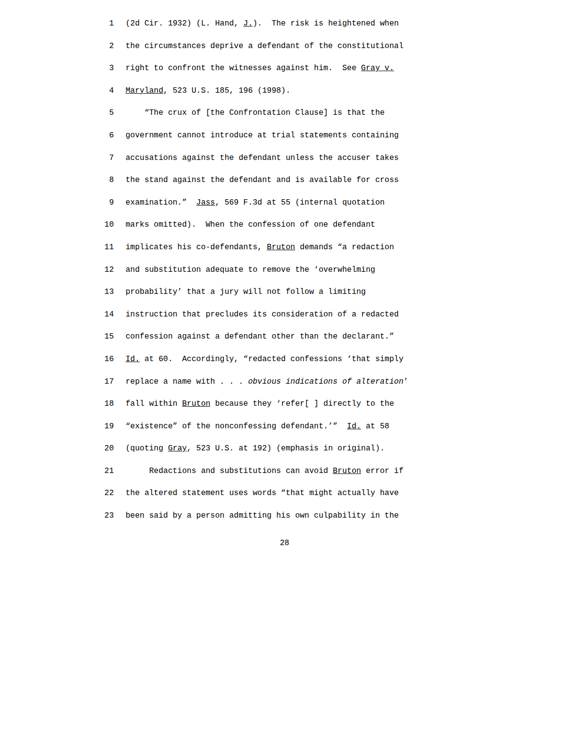(2d Cir. 1932) (L. Hand, J.). The risk is heightened when
the circumstances deprive a defendant of the constitutional
right to confront the witnesses against him. See Gray v.
Maryland, 523 U.S. 185, 196 (1998).
“The crux of [the Confrontation Clause] is that the
government cannot introduce at trial statements containing
accusations against the defendant unless the accuser takes
the stand against the defendant and is available for cross
examination.” Jass, 569 F.3d at 55 (internal quotation
marks omitted). When the confession of one defendant
implicates his co-defendants, Bruton demands “a redaction
and substitution adequate to remove the ‘overwhelming
probability’ that a jury will not follow a limiting
instruction that precludes its consideration of a redacted
confession against a defendant other than the declarant.”
Id. at 60. Accordingly, “redacted confessions ‘that simply
replace a name with . . . obvious indications of alteration’
fall within Bruton because they ‘refer[ ] directly to the
“existence” of the nonconfessing defendant.’” Id. at 58
(quoting Gray, 523 U.S. at 192) (emphasis in original).
Redactions and substitutions can avoid Bruton error if
the altered statement uses words “that might actually have
been said by a person admitting his own culpability in the
28